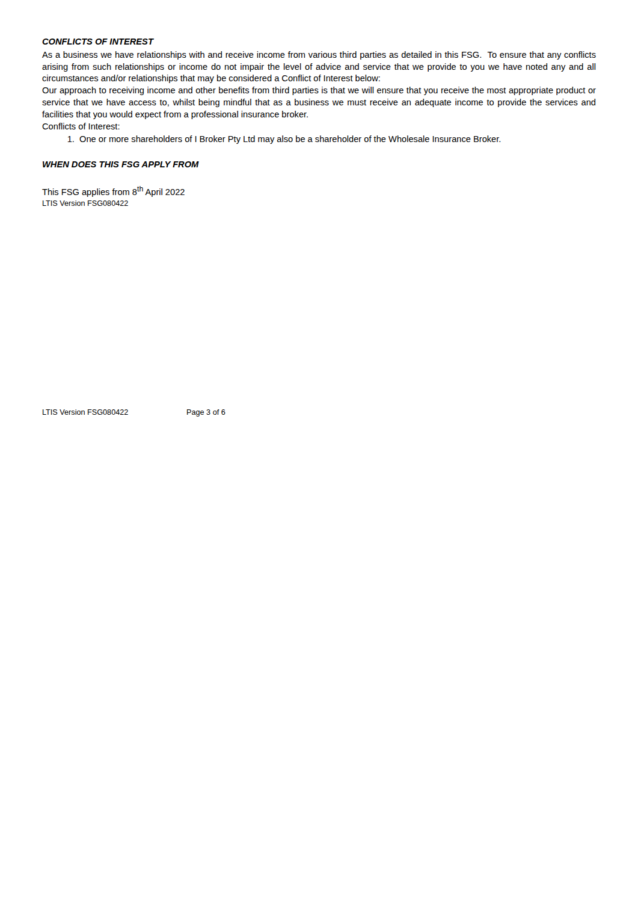CONFLICTS OF INTEREST
As a business we have relationships with and receive income from various third parties as detailed in this FSG. To ensure that any conflicts arising from such relationships or income do not impair the level of advice and service that we provide to you we have noted any and all circumstances and/or relationships that may be considered a Conflict of Interest below:
Our approach to receiving income and other benefits from third parties is that we will ensure that you receive the most appropriate product or service that we have access to, whilst being mindful that as a business we must receive an adequate income to provide the services and facilities that you would expect from a professional insurance broker.
Conflicts of Interest:
One or more shareholders of I Broker Pty Ltd may also be a shareholder of the Wholesale Insurance Broker.
WHEN DOES THIS FSG APPLY FROM
This FSG applies from 8th April 2022
LTIS Version FSG080422
LTIS Version FSG080422 Page 3 of 6